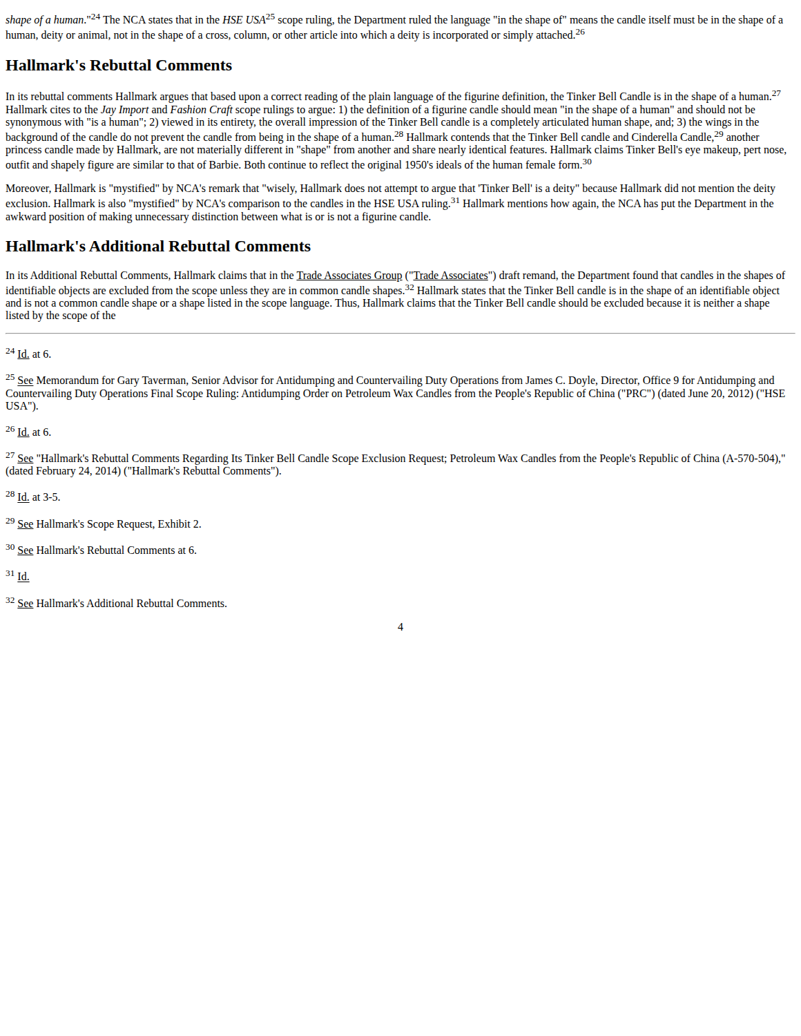shape of a human."24 The NCA states that in the HSE USA25 scope ruling, the Department ruled the language "in the shape of" means the candle itself must be in the shape of a human, deity or animal, not in the shape of a cross, column, or other article into which a deity is incorporated or simply attached.26
Hallmark's Rebuttal Comments
In its rebuttal comments Hallmark argues that based upon a correct reading of the plain language of the figurine definition, the Tinker Bell Candle is in the shape of a human.27 Hallmark cites to the Jay Import and Fashion Craft scope rulings to argue: 1) the definition of a figurine candle should mean "in the shape of a human" and should not be synonymous with "is a human"; 2) viewed in its entirety, the overall impression of the Tinker Bell candle is a completely articulated human shape, and; 3) the wings in the background of the candle do not prevent the candle from being in the shape of a human.28 Hallmark contends that the Tinker Bell candle and Cinderella Candle,29 another princess candle made by Hallmark, are not materially different in "shape" from another and share nearly identical features. Hallmark claims Tinker Bell's eye makeup, pert nose, outfit and shapely figure are similar to that of Barbie. Both continue to reflect the original 1950's ideals of the human female form.30
Moreover, Hallmark is "mystified" by NCA's remark that "wisely, Hallmark does not attempt to argue that 'Tinker Bell' is a deity" because Hallmark did not mention the deity exclusion. Hallmark is also "mystified" by NCA's comparison to the candles in the HSE USA ruling.31 Hallmark mentions how again, the NCA has put the Department in the awkward position of making unnecessary distinction between what is or is not a figurine candle.
Hallmark's Additional Rebuttal Comments
In its Additional Rebuttal Comments, Hallmark claims that in the Trade Associates Group ("Trade Associates") draft remand, the Department found that candles in the shapes of identifiable objects are excluded from the scope unless they are in common candle shapes.32 Hallmark states that the Tinker Bell candle is in the shape of an identifiable object and is not a common candle shape or a shape listed in the scope language. Thus, Hallmark claims that the Tinker Bell candle should be excluded because it is neither a shape listed by the scope of the
24 Id. at 6.
25 See Memorandum for Gary Taverman, Senior Advisor for Antidumping and Countervailing Duty Operations from James C. Doyle, Director, Office 9 for Antidumping and Countervailing Duty Operations Final Scope Ruling: Antidumping Order on Petroleum Wax Candles from the People's Republic of China ("PRC") (dated June 20, 2012) ("HSE USA").
26 Id. at 6.
27 See "Hallmark's Rebuttal Comments Regarding Its Tinker Bell Candle Scope Exclusion Request; Petroleum Wax Candles from the People's Republic of China (A-570-504)," (dated February 24, 2014) ("Hallmark's Rebuttal Comments").
28 Id. at 3-5.
29 See Hallmark's Scope Request, Exhibit 2.
30 See Hallmark's Rebuttal Comments at 6.
31 Id.
32 See Hallmark's Additional Rebuttal Comments.
4